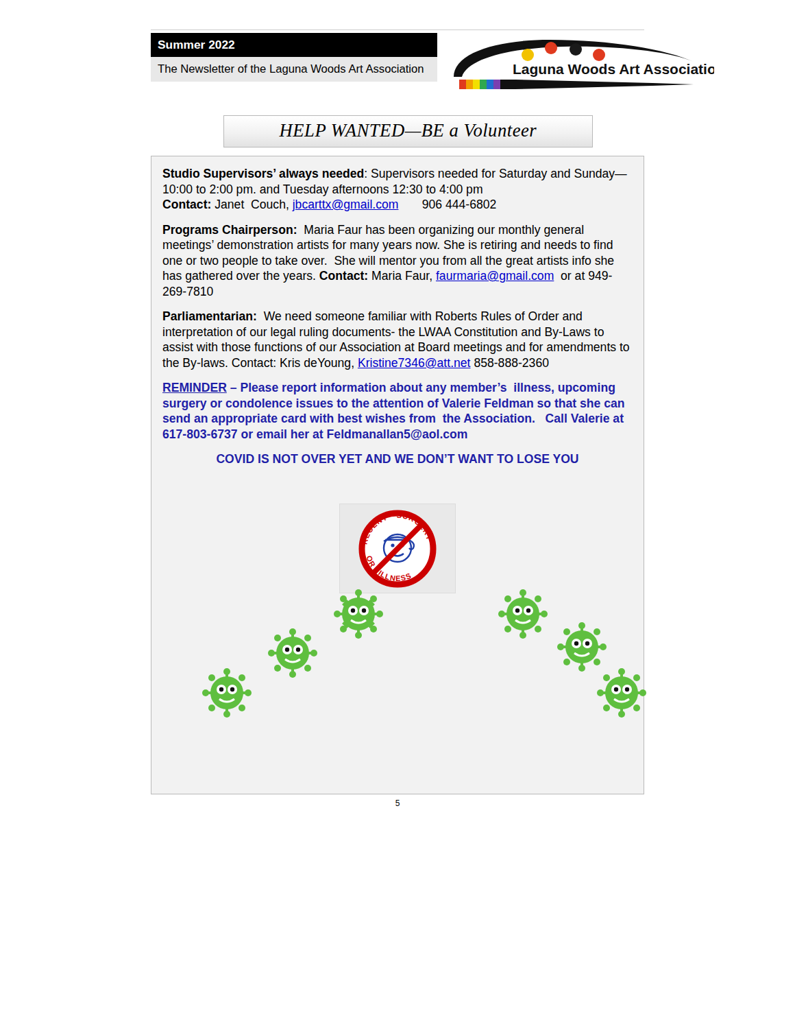Summer 2022
The Newsletter of the Laguna Woods Art Association
Laguna Woods Art Association
HELP WANTED—BE a Volunteer
Studio Supervisors’ always needed: Supervisors needed for Saturday and Sunday—10:00 to 2:00 pm. and Tuesday afternoons 12:30 to 4:00 pm
Contact: Janet Couch, jbcarttx@gmail.com 906 444-6802
Programs Chairperson: Maria Faur has been organizing our monthly general meetings’ demonstration artists for many years now. She is retiring and needs to find one or two people to take over. She will mentor you from all the great artists info she has gathered over the years. Contact: Maria Faur, faurmaria@gmail.com or at 949-269-7810
Parliamentarian: We need someone familiar with Roberts Rules of Order and interpretation of our legal ruling documents- the LWAA Constitution and By-Laws to assist with those functions of our Association at Board meetings and for amendments to the By-laws. Contact: Kris deYoung, Kristine7346@att.net 858-888-2360
REMINDER – Please report information about any member’s illness, upcoming surgery or condolence issues to the attention of Valerie Feldman so that she can send an appropriate card with best wishes from the Association. Call Valerie at 617-803-6737 or email her at Feldmanallan5@aol.com
COVID IS NOT OVER YET AND WE DON’T WANT TO LOSE YOU
RECENT SURGERY OR ILLNESS
5